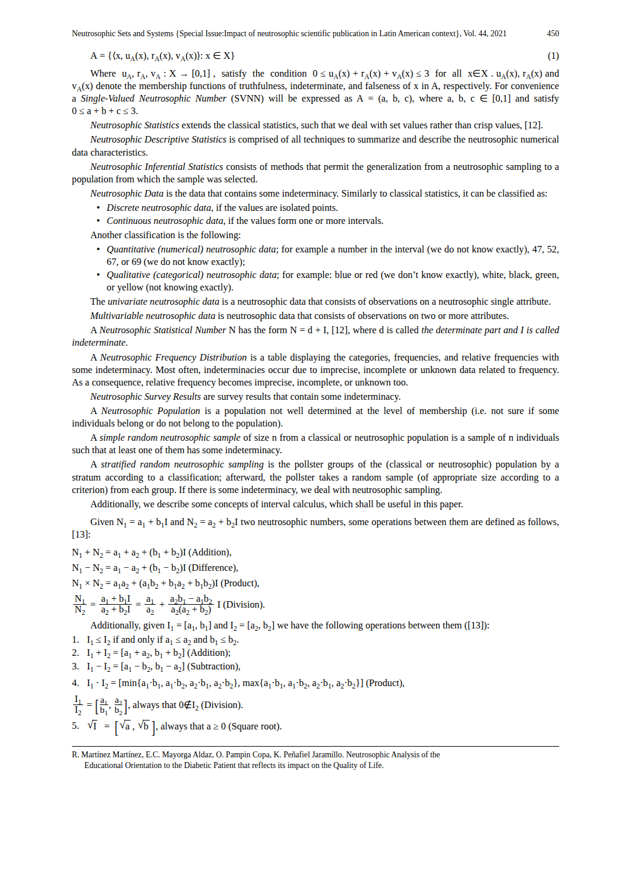450 Neutrosophic Sets and Systems {Special Issue:Impact of neutrosophic scientific publication in Latin American context}, Vol. 44, 2021
A = {⟨x, uA(x), rA(x), vA(x)⟩: x ∈ X} (1)
Where uA, rA, vA : X → [0,1] , satisfy the condition 0 ≤ uA(x) + rA(x) + vA(x) ≤ 3 for all x∈X . uA(x), rA(x) and vA(x) denote the membership functions of truthfulness, indeterminate, and falseness of x in A, respectively. For convenience a Single-Valued Neutrosophic Number (SVNN) will be expressed as A = (a, b, c), where a, b, c ∈ [0,1] and satisfy 0 ≤ a + b + c ≤ 3.
Neutrosophic Statistics extends the classical statistics, such that we deal with set values rather than crisp values, [12].
Neutrosophic Descriptive Statistics is comprised of all techniques to summarize and describe the neutrosophic numerical data characteristics.
Neutrosophic Inferential Statistics consists of methods that permit the generalization from a neutrosophic sampling to a population from which the sample was selected.
Neutrosophic Data is the data that contains some indeterminacy. Similarly to classical statistics, it can be classified as:
Discrete neutrosophic data, if the values are isolated points.
Continuous neutrosophic data, if the values form one or more intervals.
Another classification is the following:
Quantitative (numerical) neutrosophic data; for example a number in the interval (we do not know exactly), 47, 52, 67, or 69 (we do not know exactly);
Qualitative (categorical) neutrosophic data; for example: blue or red (we don’t know exactly), white, black, green, or yellow (not knowing exactly).
The univariate neutrosophic data is a neutrosophic data that consists of observations on a neutrosophic single attribute.
Multivariable neutrosophic data is neutrosophic data that consists of observations on two or more attributes.
A Neutrosophic Statistical Number N has the form N = d + I, [12], where d is called the determinate part and I is called indeterminate.
A Neutrosophic Frequency Distribution is a table displaying the categories, frequencies, and relative frequencies with some indeterminacy. Most often, indeterminacies occur due to imprecise, incomplete or unknown data related to frequency. As a consequence, relative frequency becomes imprecise, incomplete, or unknown too.
Neutrosophic Survey Results are survey results that contain some indeterminacy.
A Neutrosophic Population is a population not well determined at the level of membership (i.e. not sure if some individuals belong or do not belong to the population).
A simple random neutrosophic sample of size n from a classical or neutrosophic population is a sample of n individuals such that at least one of them has some indeterminacy.
A stratified random neutrosophic sampling is the pollster groups of the (classical or neutrosophic) population by a stratum according to a classification; afterward, the pollster takes a random sample (of appropriate size according to a criterion) from each group. If there is some indeterminacy, we deal with neutrosophic sampling.
Additionally, we describe some concepts of interval calculus, which shall be useful in this paper.
Given N1 = a1 + b1I and N2 = a2 + b2I two neutrosophic numbers, some operations between them are defined as follows, [13]:
N1 + N2 = a1 + a2 + (b1 + b2)I (Addition),
N1 − N2 = a1 − a2 + (b1 − b2)I (Difference),
N1 × N2 = a1a2 + (a1b2 + b1a2 + b1b2)I (Product),
N1 N2 = a1 + b1I a2 + b2I = a1 a2 + a2b1 − a1b2 a2(a2 + b2) I (Division).
Additionally, given I1 = [a1, b1] and I2 = [a2, b2] we have the following operations between them ([13]):
I1 ≤ I2 if and only if a1 ≤ a2 and b1 ≤ b2.
I1 + I2 = [a1 + a2, b1 + b2] (Addition);
I1 − I2 = [a1 − b2, b1 − a2] (Subtraction),
I1 · I2 = [min{a1·b1, a1·b2, a2·b1, a2·b2}, max{a1·b1, a1·b2, a2·b1, a2·b2}] (Product),
I1 I2 = [a1 b1, a2 b2], always that 0∉I2 (Division).
I = [a, b], always that a ≥ 0 (Square root).
R. Martínez Martínez, E.C. Mayorga Aldaz, O. Pampin Copa, K. Peñafiel Jaramillo. Neutrosophic Analysis of the
Educational Orientation to the Diabetic Patient that reflects its impact on the Quality of Life.